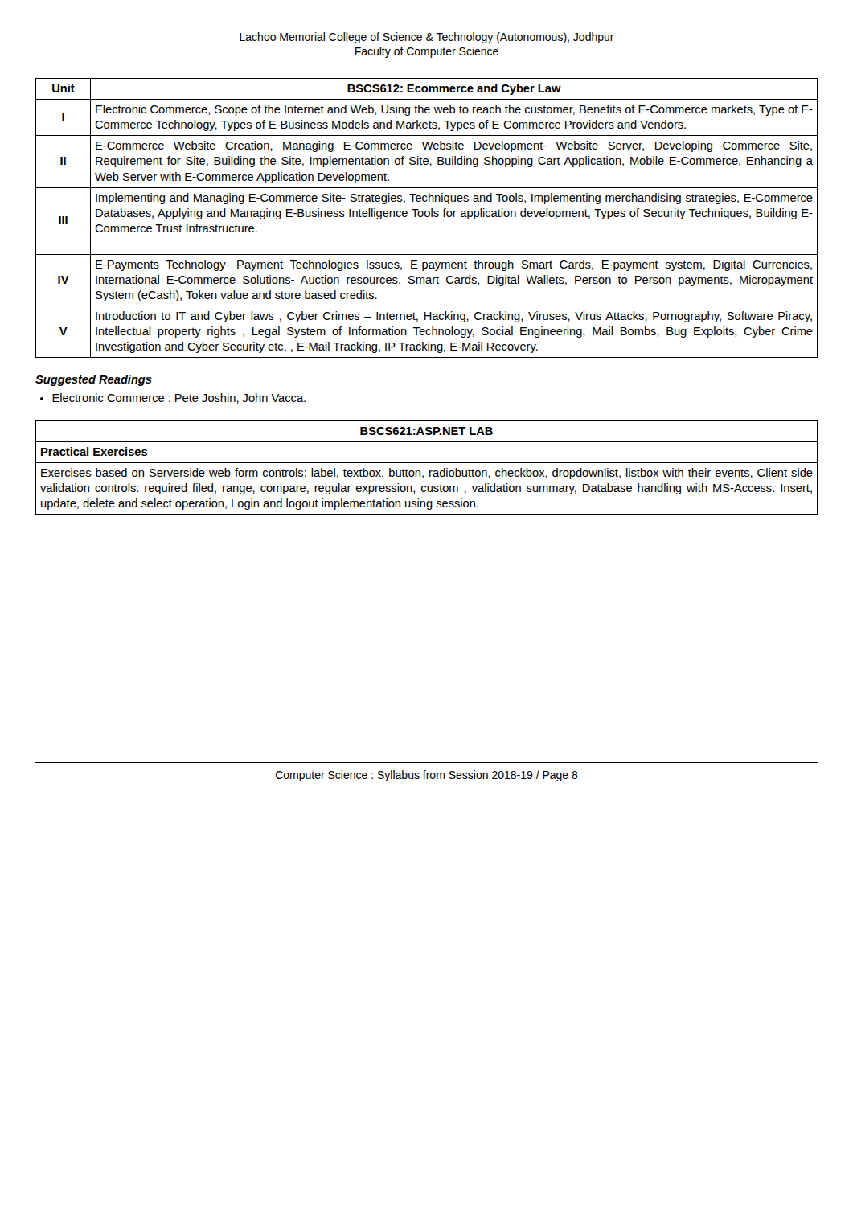Lachoo Memorial College of Science & Technology (Autonomous), Jodhpur Faculty of Computer Science
| Unit | BSCS612: Ecommerce and Cyber Law |
| --- | --- |
| I | Electronic Commerce, Scope of the Internet and Web, Using the web to reach the customer, Benefits of E-Commerce markets, Type of E-Commerce Technology, Types of E-Business Models and Markets, Types of E-Commerce Providers and Vendors. |
| II | E-Commerce Website Creation, Managing E-Commerce Website Development- Website Server, Developing Commerce Site, Requirement for Site, Building the Site, Implementation of Site, Building Shopping Cart Application, Mobile E-Commerce, Enhancing a Web Server with E-Commerce Application Development. |
| III | Implementing and Managing E-Commerce Site- Strategies, Techniques and Tools, Implementing merchandising strategies, E-Commerce Databases, Applying and Managing E-Business Intelligence Tools for application development, Types of Security Techniques, Building E-Commerce Trust Infrastructure. |
| IV | E-Payments Technology- Payment Technologies Issues, E-payment through Smart Cards, E-payment system, Digital Currencies, International E-Commerce Solutions- Auction resources, Smart Cards, Digital Wallets, Person to Person payments, Micropayment System (eCash), Token value and store based credits. |
| V | Introduction to IT and Cyber laws , Cyber Crimes – Internet, Hacking, Cracking, Viruses, Virus Attacks, Pornography, Software Piracy, Intellectual property rights , Legal System of Information Technology, Social Engineering, Mail Bombs, Bug Exploits, Cyber Crime Investigation and Cyber Security etc. , E-Mail Tracking, IP Tracking, E-Mail Recovery. |
Suggested Readings
Electronic Commerce : Pete Joshin, John Vacca.
| BSCS621:ASP.NET LAB |
| --- |
| Practical Exercises |
| Exercises based on Serverside web form controls: label, textbox, button, radiobutton, checkbox, dropdownlist, listbox with their events, Client side validation controls: required filed, range, compare, regular expression, custom , validation summary, Database handling with MS-Access. Insert, update, delete and select operation, Login and logout implementation using session. |
Computer Science : Syllabus from Session 2018-19 / Page 8